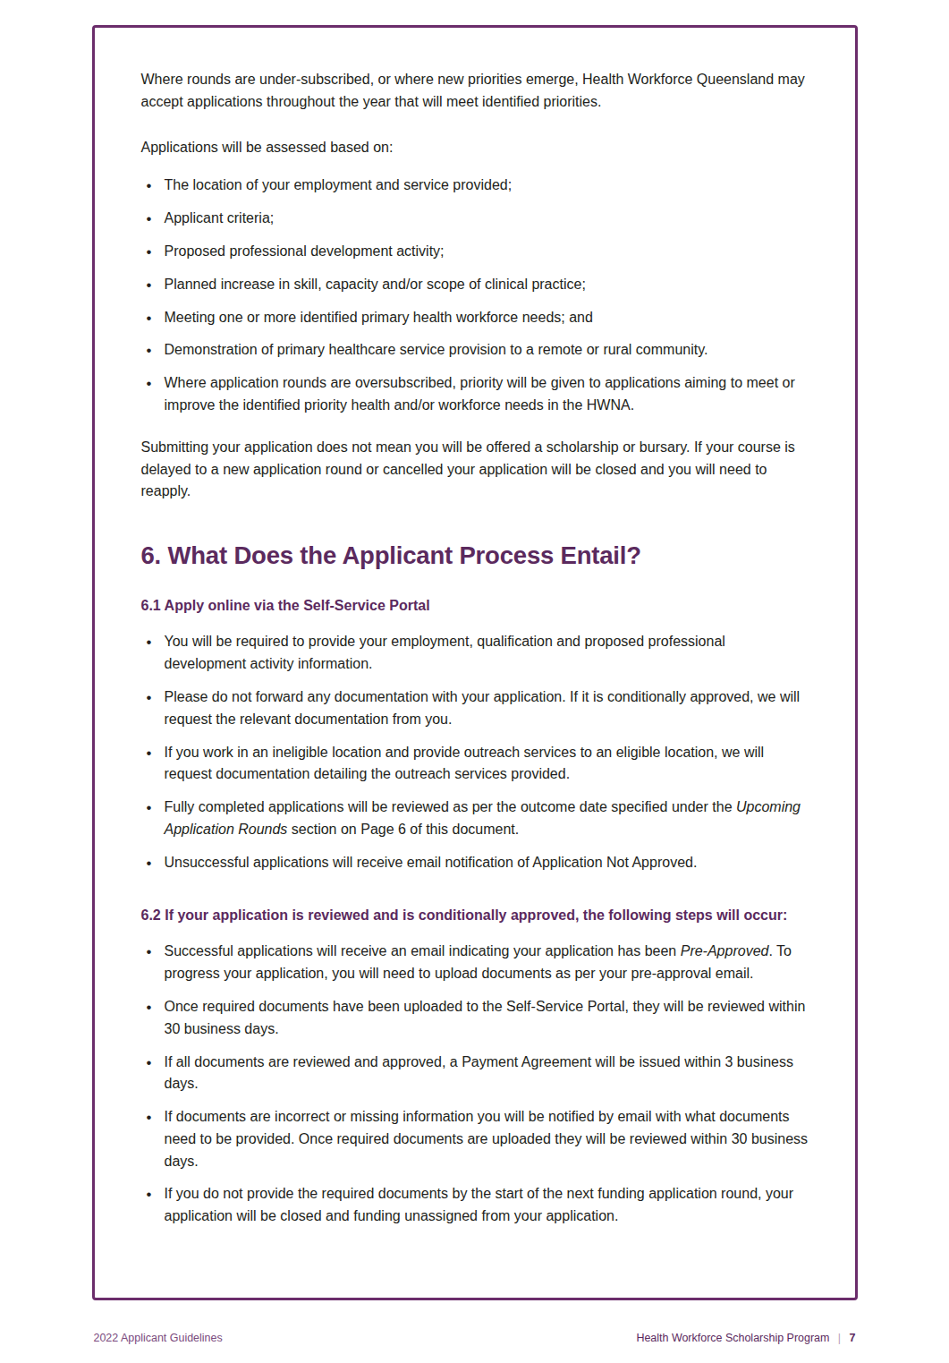Where rounds are under-subscribed, or where new priorities emerge, Health Workforce Queensland may accept applications throughout the year that will meet identified priorities.
Applications will be assessed based on:
The location of your employment and service provided;
Applicant criteria;
Proposed professional development activity;
Planned increase in skill, capacity and/or scope of clinical practice;
Meeting one or more identified primary health workforce needs; and
Demonstration of primary healthcare service provision to a remote or rural community.
Where application rounds are oversubscribed, priority will be given to applications aiming to meet or improve the identified priority health and/or workforce needs in the HWNA.
Submitting your application does not mean you will be offered a scholarship or bursary. If your course is delayed to a new application round or cancelled your application will be closed and you will need to reapply.
6. What Does the Applicant Process Entail?
6.1 Apply online via the Self-Service Portal
You will be required to provide your employment, qualification and proposed professional development activity information.
Please do not forward any documentation with your application. If it is conditionally approved, we will request the relevant documentation from you.
If you work in an ineligible location and provide outreach services to an eligible location, we will request documentation detailing the outreach services provided.
Fully completed applications will be reviewed as per the outcome date specified under the Upcoming Application Rounds section on Page 6 of this document.
Unsuccessful applications will receive email notification of Application Not Approved.
6.2 If your application is reviewed and is conditionally approved, the following steps will occur:
Successful applications will receive an email indicating your application has been Pre-Approved. To progress your application, you will need to upload documents as per your pre-approval email.
Once required documents have been uploaded to the Self-Service Portal, they will be reviewed within 30 business days.
If all documents are reviewed and approved, a Payment Agreement will be issued within 3 business days.
If documents are incorrect or missing information you will be notified by email with what documents need to be provided. Once required documents are uploaded they will be reviewed within 30 business days.
If you do not provide the required documents by the start of the next funding application round, your application will be closed and funding unassigned from your application.
2022 Applicant Guidelines
Health Workforce Scholarship Program | 7